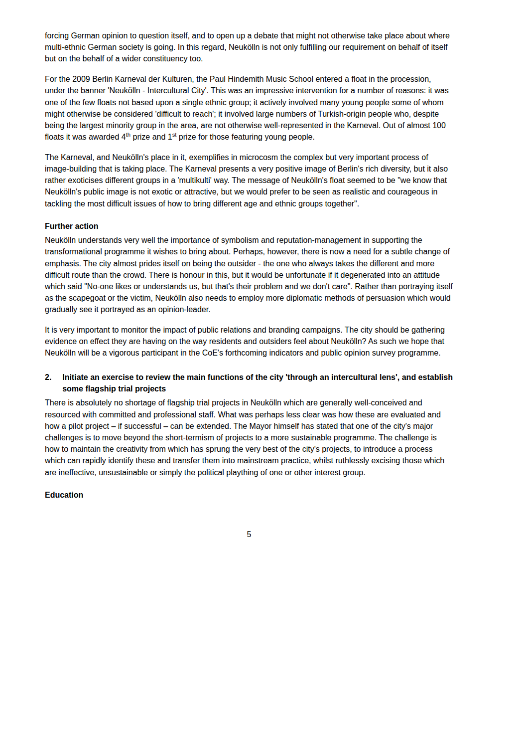forcing German opinion to question itself, and to open up a debate that might not otherwise take place about where multi-ethnic German society is going. In this regard, Neukölln is not only fulfilling our requirement on behalf of itself but on the behalf of a wider constituency too.
For the 2009 Berlin Karneval der Kulturen, the Paul Hindemith Music School entered a float in the procession, under the banner 'Neukölln - Intercultural City'. This was an impressive intervention for a number of reasons: it was one of the few floats not based upon a single ethnic group; it actively involved many young people some of whom might otherwise be considered 'difficult to reach'; it involved large numbers of Turkish-origin people who, despite being the largest minority group in the area, are not otherwise well-represented in the Karneval. Out of almost 100 floats it was awarded 4th prize and 1st prize for those featuring young people.
The Karneval, and Neukölln's place in it, exemplifies in microcosm the complex but very important process of image-building that is taking place. The Karneval presents a very positive image of Berlin's rich diversity, but it also rather exoticises different groups in a 'multikulti' way. The message of Neukölln's float seemed to be "we know that Neukölln's public image is not exotic or attractive, but we would prefer to be seen as realistic and courageous in tackling the most difficult issues of how to bring different age and ethnic groups together".
Further action
Neukölln understands very well the importance of symbolism and reputation-management in supporting the transformational programme it wishes to bring about. Perhaps, however, there is now a need for a subtle change of emphasis. The city almost prides itself on being the outsider - the one who always takes the different and more difficult route than the crowd. There is honour in this, but it would be unfortunate if it degenerated into an attitude which said "No-one likes or understands us, but that's their problem and we don't care". Rather than portraying itself as the scapegoat or the victim, Neukölln also needs to employ more diplomatic methods of persuasion which would gradually see it portrayed as an opinion-leader.
It is very important to monitor the impact of public relations and branding campaigns. The city should be gathering evidence on effect they are having on the way residents and outsiders feel about Neukölln? As such we hope that Neukölln will be a vigorous participant in the CoE's forthcoming indicators and public opinion survey programme.
2. Initiate an exercise to review the main functions of the city 'through an intercultural lens', and establish some flagship trial projects
There is absolutely no shortage of flagship trial projects in Neukölln which are generally well-conceived and resourced with committed and professional staff. What was perhaps less clear was how these are evaluated and how a pilot project – if successful – can be extended. The Mayor himself has stated that one of the city's major challenges is to move beyond the short-termism of projects to a more sustainable programme. The challenge is how to maintain the creativity from which has sprung the very best of the city's projects, to introduce a process which can rapidly identify these and transfer them into mainstream practice, whilst ruthlessly excising those which are ineffective, unsustainable or simply the political plaything of one or other interest group.
Education
5